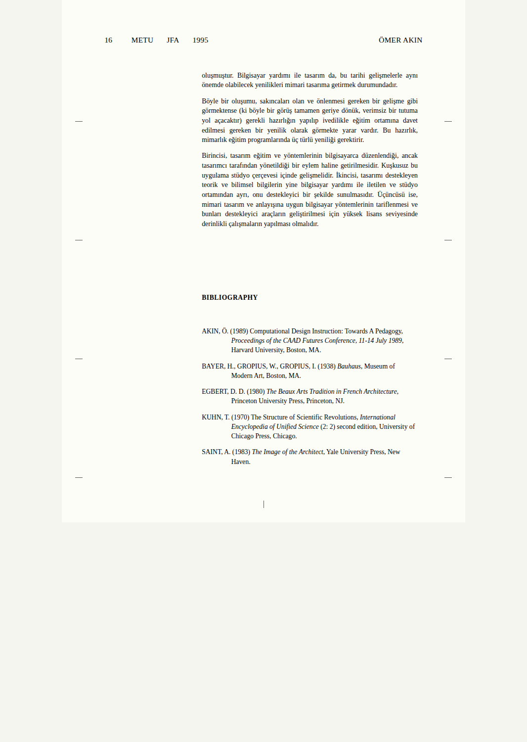16 METU JFA 1995
ÖMER AKIN
oluşmuştur. Bilgisayar yardımı ile tasarım da, bu tarihi gelişmelerle aynı önemde olabilecek yenilikleri mimari tasarıma getirmek durumundadır.
Böyle bir oluşumu, sakıncaları olan ve önlenmesi gereken bir gelişme gibi görmektense (ki böyle bir görüş tamamen geriye dönük, verimsiz bir tutuma yol açacaktır) gerekli hazırlığın yapılıp ivedilikle eğitim ortamına davet edilmesi gereken bir yenilik olarak görmekte yarar vardır. Bu hazırlık, mimarlık eğitim programlarında üç türlü yeniliği gerektirir.
Birincisi, tasarım eğitim ve yöntemlerinin bilgisayarca düzenlendiği, ancak tasarımcı tarafından yönetildiği bir eylem haline getirilmesidir. Kuşkusuz bu uygulama stüdyo çerçevesi içinde gelişmelidir. İkincisi, tasarımı destekleyen teorik ve bilimsel bilgilerin yine bilgisayar yardımı ile iletilen ve stüdyo ortamından ayrı, onu destekleyici bir şekilde sunulmasıdır. Üçüncüsü ise, mimari tasarım ve anlayışına uygun bilgisayar yöntemlerinin tariflenmesi ve bunları destekleyici araçların geliştirilmesi için yüksek lisans seviyesinde derinlikli çalışmaların yapılması olmalıdır.
BIBLIOGRAPHY
AKIN, Ö. (1989) Computational Design Instruction: Towards A Pedagogy, Proceedings of the CAAD Futures Conference, 11-14 July 1989, Harvard University, Boston, MA.
BAYER, H., GROPIUS, W., GROPIUS, I. (1938) Bauhaus, Museum of Modern Art, Boston, MA.
EGBERT, D. D. (1980) The Beaux Arts Tradition in French Architecture, Princeton University Press, Princeton, NJ.
KUHN, T. (1970) The Structure of Scientific Revolutions, International Encyclopedia of Unified Science (2: 2) second edition, University of Chicago Press, Chicago.
SAINT, A. (1983) The Image of the Architect, Yale University Press, New Haven.